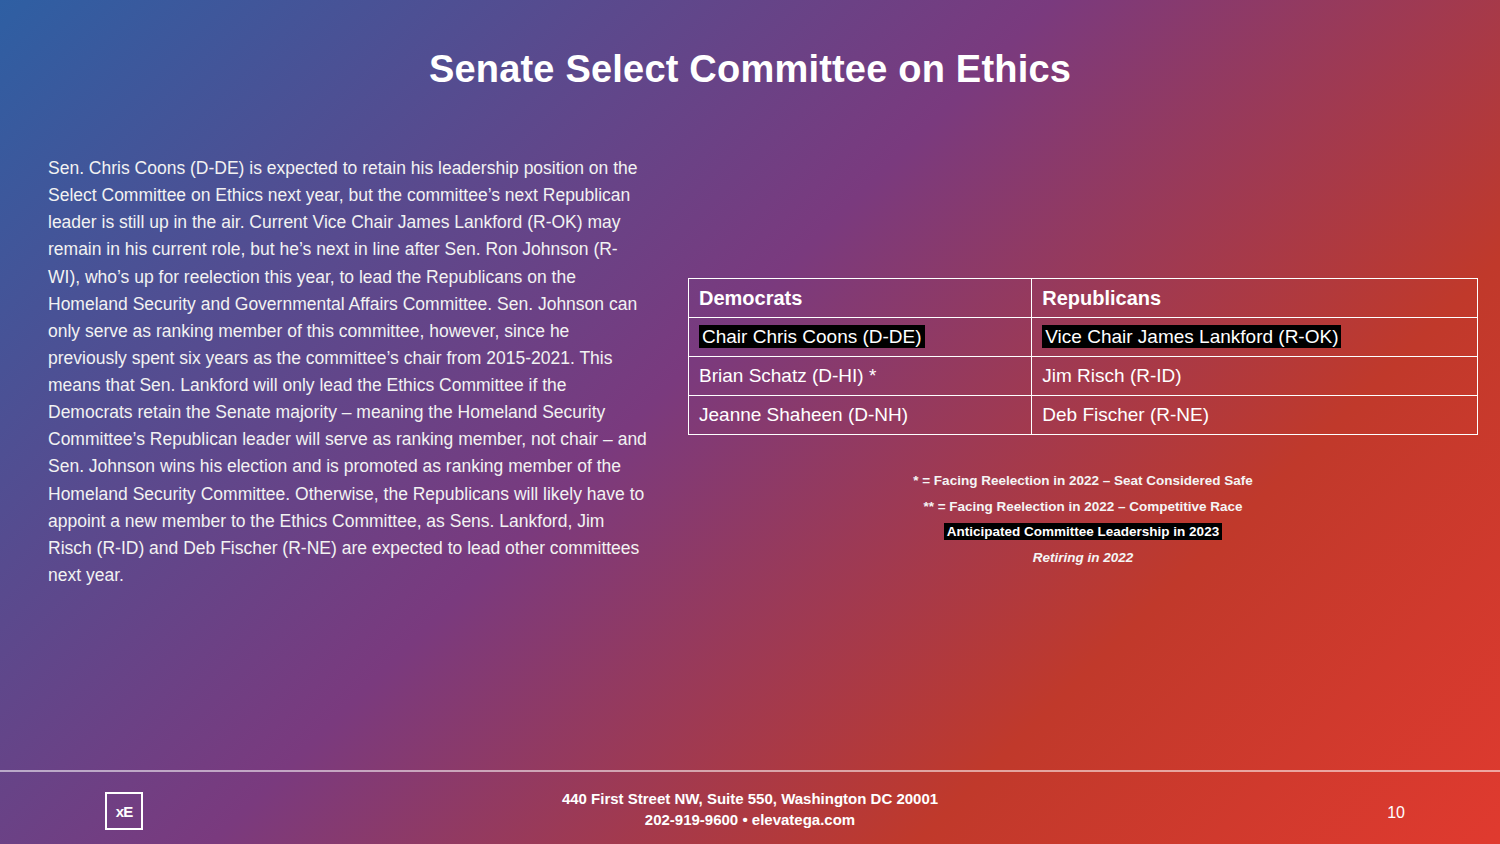Senate Select Committee on Ethics
Sen. Chris Coons (D-DE) is expected to retain his leadership position on the Select Committee on Ethics next year, but the committee’s next Republican leader is still up in the air. Current Vice Chair James Lankford (R-OK) may remain in his current role, but he’s next in line after Sen. Ron Johnson (R-WI), who’s up for reelection this year, to lead the Republicans on the Homeland Security and Governmental Affairs Committee. Sen. Johnson can only serve as ranking member of this committee, however, since he previously spent six years as the committee’s chair from 2015-2021. This means that Sen. Lankford will only lead the Ethics Committee if the Democrats retain the Senate majority – meaning the Homeland Security Committee’s Republican leader will serve as ranking member, not chair – and Sen. Johnson wins his election and is promoted as ranking member of the Homeland Security Committee. Otherwise, the Republicans will likely have to appoint a new member to the Ethics Committee, as Sens. Lankford, Jim Risch (R-ID) and Deb Fischer (R-NE) are expected to lead other committees next year.
| Democrats | Republicans |
| --- | --- |
| Chair Chris Coons (D-DE) | Vice Chair James Lankford (R-OK) |
| Brian Schatz (D-HI) * | Jim Risch (R-ID) |
| Jeanne Shaheen (D-NH) | Deb Fischer (R-NE) |
* = Facing Reelection in 2022 – Seat Considered Safe
** = Facing Reelection in 2022 – Competitive Race
Anticipated Committee Leadership in 2023
Retiring in 2022
xE
440 First Street NW, Suite 550, Washington DC 20001
202-919-9600 • elevatega.com
10